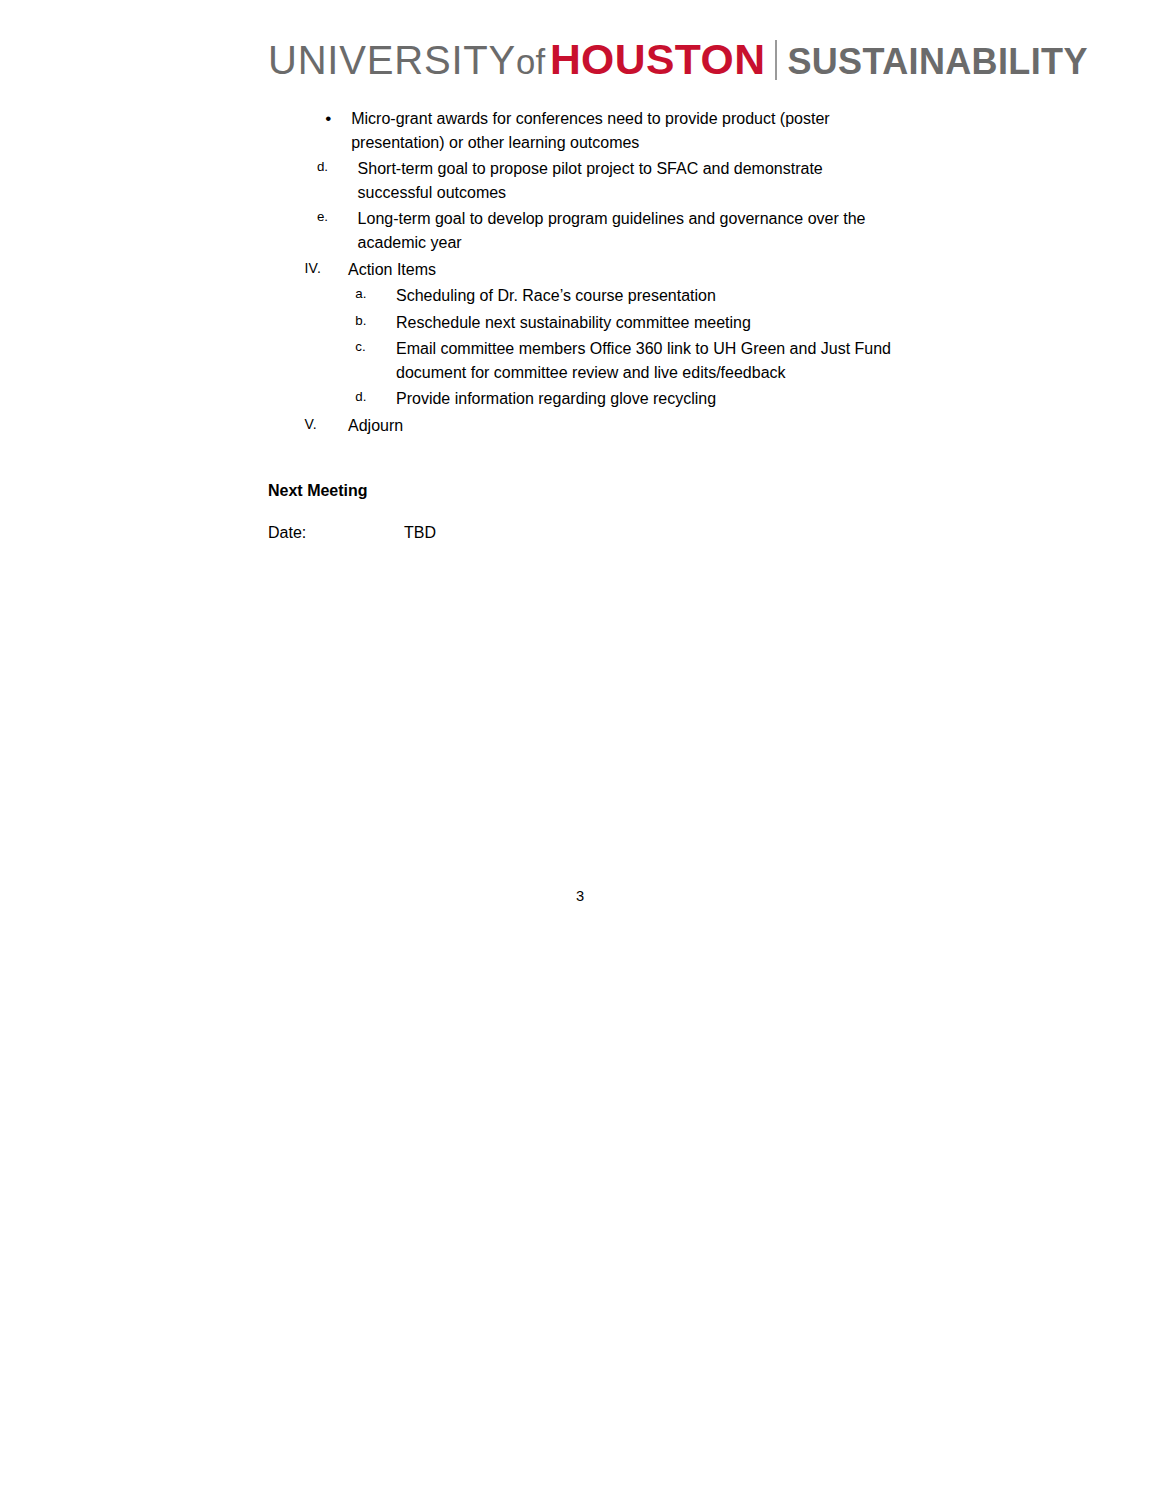UNIVERSITY of HOUSTON SUSTAINABILITY
Micro-grant awards for conferences need to provide product (poster presentation) or other learning outcomes
d. Short-term goal to propose pilot project to SFAC and demonstrate successful outcomes
e. Long-term goal to develop program guidelines and governance over the academic year
IV. Action Items
a. Scheduling of Dr. Race’s course presentation
b. Reschedule next sustainability committee meeting
c. Email committee members Office 360 link to UH Green and Just Fund document for committee review and live edits/feedback
d. Provide information regarding glove recycling
V. Adjourn
Next Meeting
Date: TBD
3